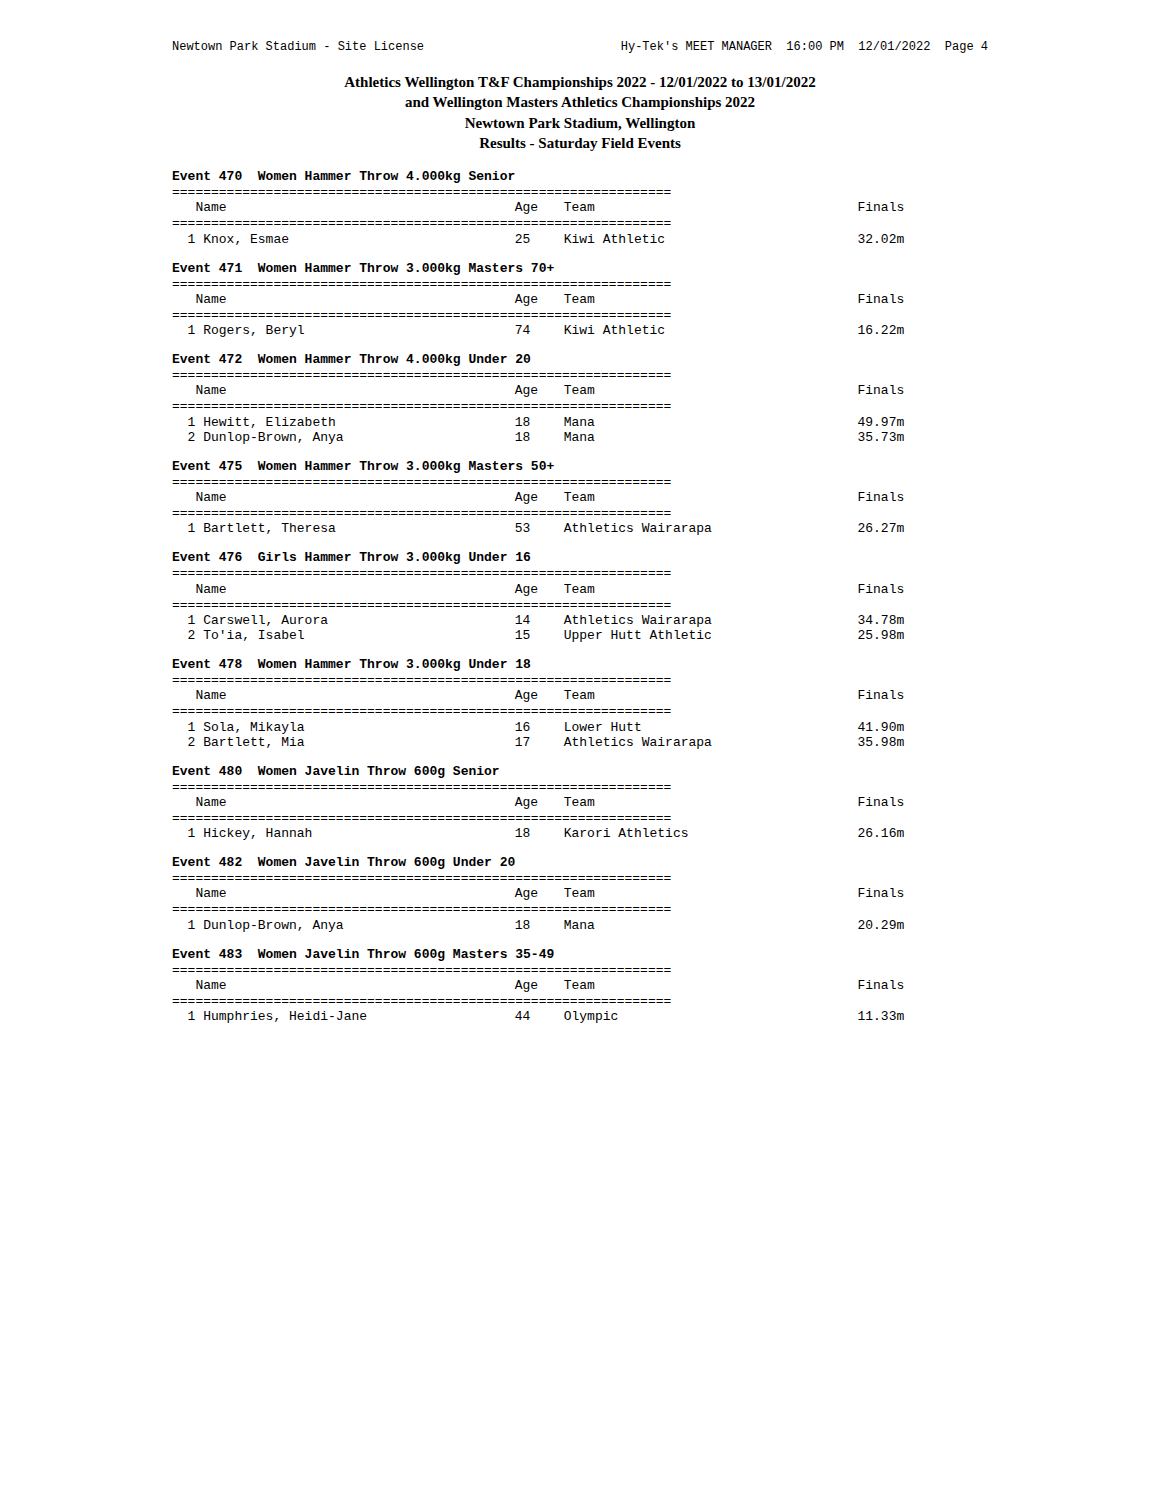Newtown Park Stadium - Site License Hy-Tek's MEET MANAGER 16:00 PM 12/01/2022 Page 4
Athletics Wellington T&F Championships 2022 - 12/01/2022 to 13/01/2022
and Wellington Masters Athletics Championships 2022
Newtown Park Stadium, Wellington
Results - Saturday Field Events
Event 470 Women Hammer Throw 4.000kg Senior
================================================================
| Name | Age | Team | Finals |
================================================================
| 1 Knox, Esmae | 25 | Kiwi Athletic | 32.02m |
Event 471 Women Hammer Throw 3.000kg Masters 70+
================================================================
| Name | Age | Team | Finals |
================================================================
| 1 Rogers, Beryl | 74 | Kiwi Athletic | 16.22m |
Event 472 Women Hammer Throw 4.000kg Under 20
================================================================
| Name | Age | Team | Finals |
================================================================
| 1 Hewitt, Elizabeth | 18 | Mana | 49.97m |
| 2 Dunlop-Brown, Anya | 18 | Mana | 35.73m |
Event 475 Women Hammer Throw 3.000kg Masters 50+
================================================================
| Name | Age | Team | Finals |
================================================================
| 1 Bartlett, Theresa | 53 | Athletics Wairarapa | 26.27m |
Event 476 Girls Hammer Throw 3.000kg Under 16
================================================================
| Name | Age | Team | Finals |
================================================================
| 1 Carswell, Aurora | 14 | Athletics Wairarapa | 34.78m |
| 2 To'ia, Isabel | 15 | Upper Hutt Athletic | 25.98m |
Event 478 Women Hammer Throw 3.000kg Under 18
================================================================
| Name | Age | Team | Finals |
================================================================
| 1 Sola, Mikayla | 16 | Lower Hutt | 41.90m |
| 2 Bartlett, Mia | 17 | Athletics Wairarapa | 35.98m |
Event 480 Women Javelin Throw 600g Senior
================================================================
| Name | Age | Team | Finals |
================================================================
| 1 Hickey, Hannah | 18 | Karori Athletics | 26.16m |
Event 482 Women Javelin Throw 600g Under 20
================================================================
| Name | Age | Team | Finals |
================================================================
| 1 Dunlop-Brown, Anya | 18 | Mana | 20.29m |
Event 483 Women Javelin Throw 600g Masters 35-49
================================================================
| Name | Age | Team | Finals |
================================================================
| 1 Humphries, Heidi-Jane | 44 | Olympic | 11.33m |